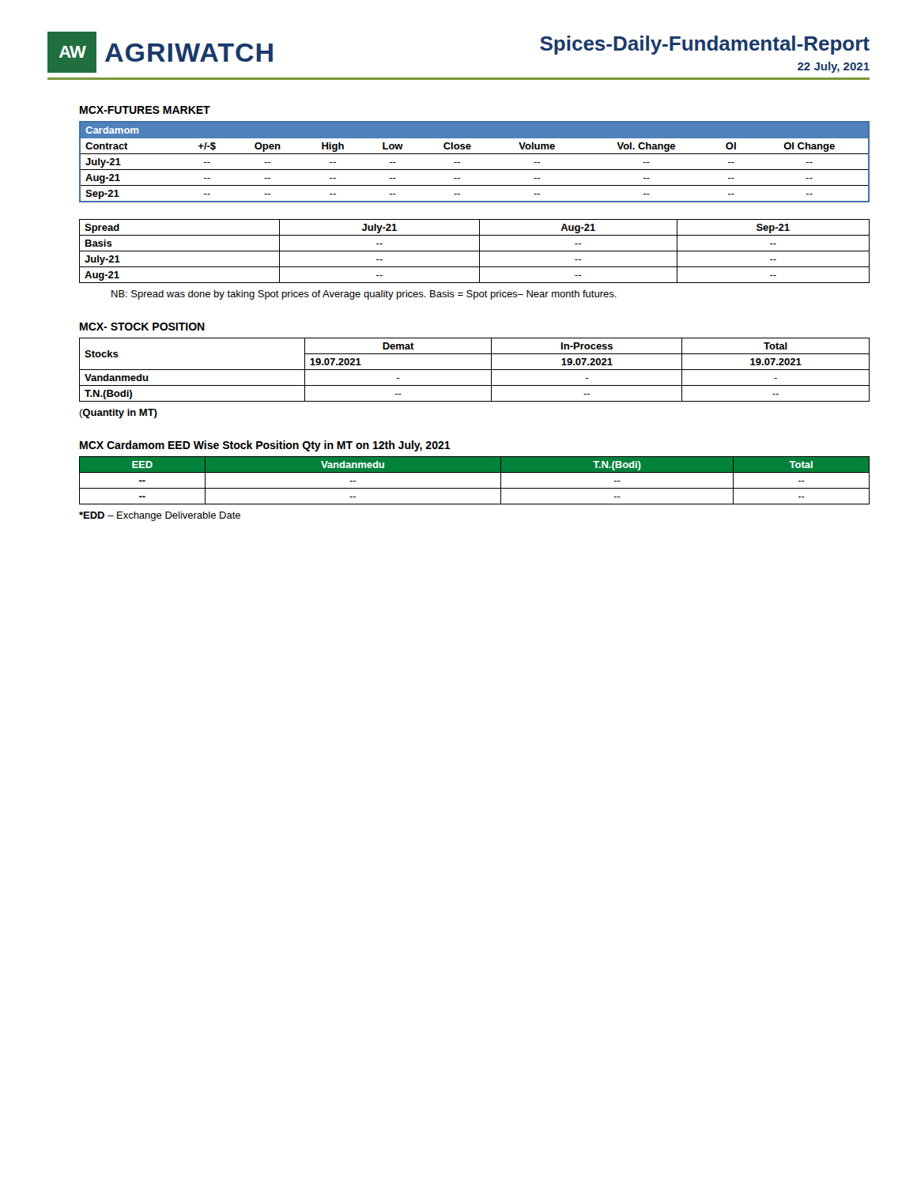AW
AGRIWATCH
Spices-Daily-Fundamental-Report
22 July, 2021
MCX-FUTURES MARKET
| Cardamom |
| Contract | +/-$ | Open | High | Low | Close | Volume | Vol. Change | OI | OI Change |
| July-21 | -- | -- | -- | -- | -- | -- | -- | -- | -- |
| Aug-21 | -- | -- | -- | -- | -- | -- | -- | -- | -- |
| Sep-21 | -- | -- | -- | -- | -- | -- | -- | -- | -- |
| Spread | July-21 | Aug-21 | Sep-21 |
| --- | --- | --- | --- |
| Basis | -- | -- | -- |
| July-21 | -- | -- | -- |
| Aug-21 | -- | -- | -- |
NB: Spread was done by taking Spot prices of Average quality prices. Basis = Spot prices– Near month futures.
MCX- STOCK POSITION
| Stocks | Demat | In-Process | Total |
| 19.07.2021 | 19.07.2021 | 19.07.2021 |
| Vandanmedu | - | - | - |
| T.N.(Bodi) | -- | -- | -- |
(Quantity in MT)
MCX Cardamom EED Wise Stock Position Qty in MT on 12th July, 2021
| EED | Vandanmedu | T.N.(Bodi) | Total |
| --- | --- | --- | --- |
| -- | -- | -- | -- |
| -- | -- | -- | -- |
*EDD – Exchange Deliverable Date